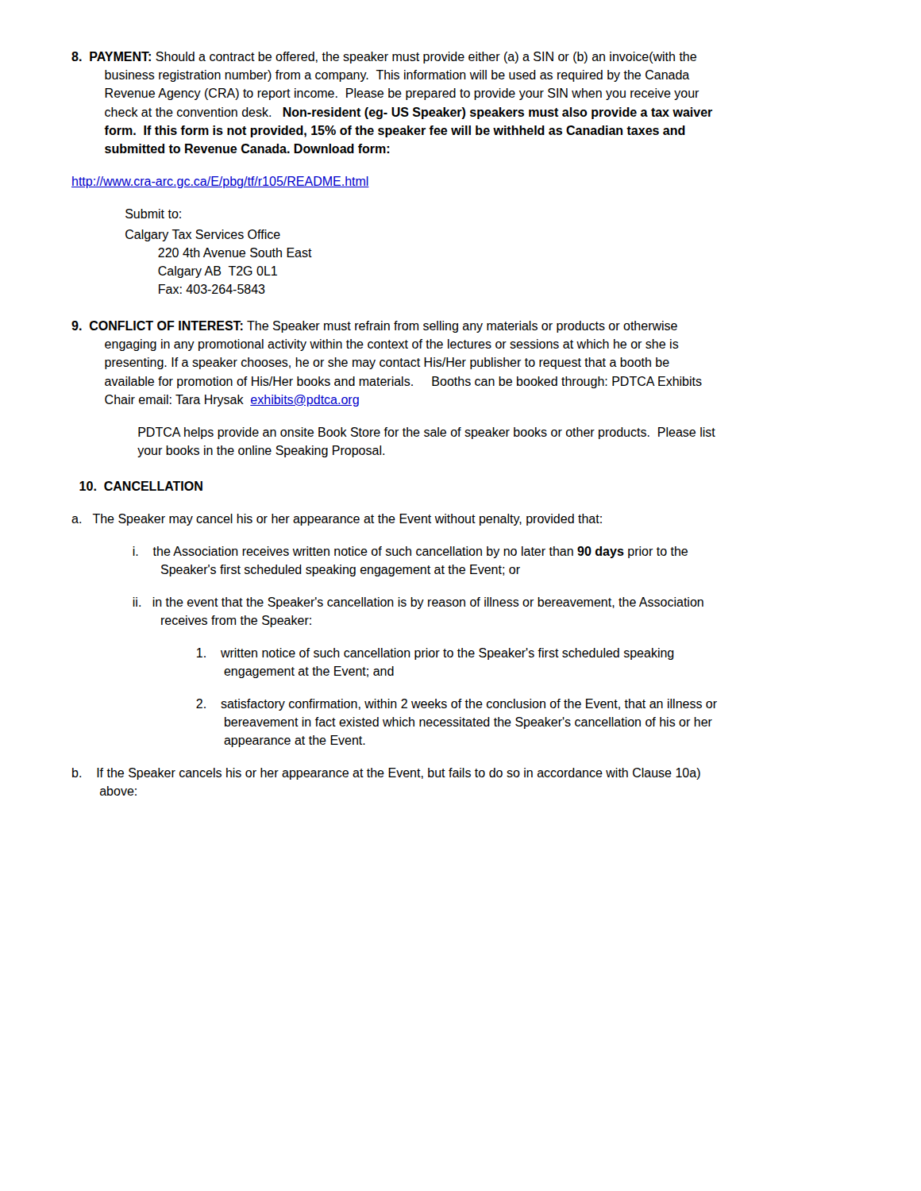8. PAYMENT: Should a contract be offered, the speaker must provide either (a) a SIN or (b) an invoice(with the business registration number) from a company. This information will be used as required by the Canada Revenue Agency (CRA) to report income. Please be prepared to provide your SIN when you receive your check at the convention desk. Non-resident (eg- US Speaker) speakers must also provide a tax waiver form. If this form is not provided, 15% of the speaker fee will be withheld as Canadian taxes and submitted to Revenue Canada. Download form:
http://www.cra-arc.gc.ca/E/pbg/tf/r105/README.html
Submit to:
Calgary Tax Services Office
220 4th Avenue South East
Calgary AB T2G 0L1
Fax: 403-264-5843
9. CONFLICT OF INTEREST: The Speaker must refrain from selling any materials or products or otherwise engaging in any promotional activity within the context of the lectures or sessions at which he or she is presenting. If a speaker chooses, he or she may contact His/Her publisher to request that a booth be available for promotion of His/Her books and materials. Booths can be booked through: PDTCA Exhibits Chair email: Tara Hrysak exhibits@pdtca.org
PDTCA helps provide an onsite Book Store for the sale of speaker books or other products. Please list your books in the online Speaking Proposal.
10. CANCELLATION
a. The Speaker may cancel his or her appearance at the Event without penalty, provided that:
i. the Association receives written notice of such cancellation by no later than 90 days prior to the Speaker's first scheduled speaking engagement at the Event; or
ii. in the event that the Speaker's cancellation is by reason of illness or bereavement, the Association receives from the Speaker:
1. written notice of such cancellation prior to the Speaker's first scheduled speaking engagement at the Event; and
2. satisfactory confirmation, within 2 weeks of the conclusion of the Event, that an illness or bereavement in fact existed which necessitated the Speaker's cancellation of his or her appearance at the Event.
b. If the Speaker cancels his or her appearance at the Event, but fails to do so in accordance with Clause 10a) above: